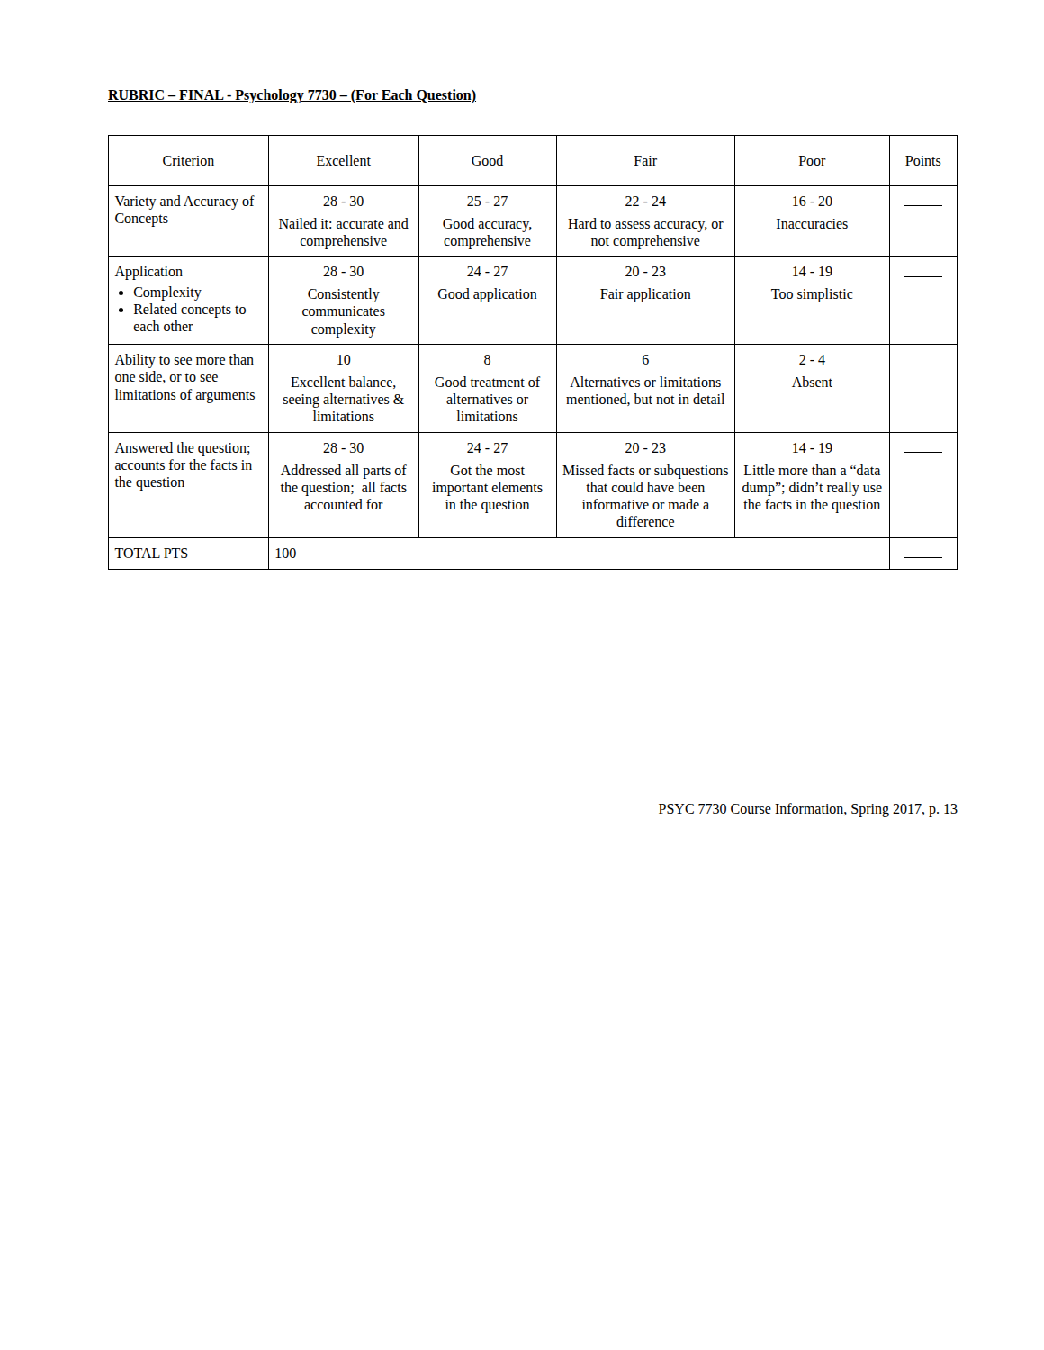RUBRIC – FINAL - Psychology 7730 – (For Each Question)
| Criterion | Excellent | Good | Fair | Poor | Points |
| --- | --- | --- | --- | --- | --- |
| Variety and Accuracy of Concepts | 28 - 30 Nailed it: accurate and comprehensive | 25 - 27 Good accuracy, comprehensive | 22 - 24 Hard to assess accuracy, or not comprehensive | 16 - 20 Inaccuracies | |
| Application Complexity Related concepts to each other | 28 - 30 Consistently communicates complexity | 24 - 27 Good application | 20 - 23 Fair application | 14 - 19 Too simplistic | |
| Ability to see more than one side, or to see limitations of arguments | 10 Excellent balance, seeing alternatives & limitations | 8 Good treatment of alternatives or limitations | 6 Alternatives or limitations mentioned, but not in detail | 2 - 4 Absent | |
| Answered the question; accounts for the facts in the question | 28 - 30 Addressed all parts of the question; all facts accounted for | 24 - 27 Got the most important elements in the question | 20 - 23 Missed facts or subquestions that could have been informative or made a difference | 14 - 19 Little more than a “data dump”; didn’t really use the facts in the question | |
| TOTAL PTS | 100 | |
PSYC 7730 Course Information, Spring 2017, p. 13